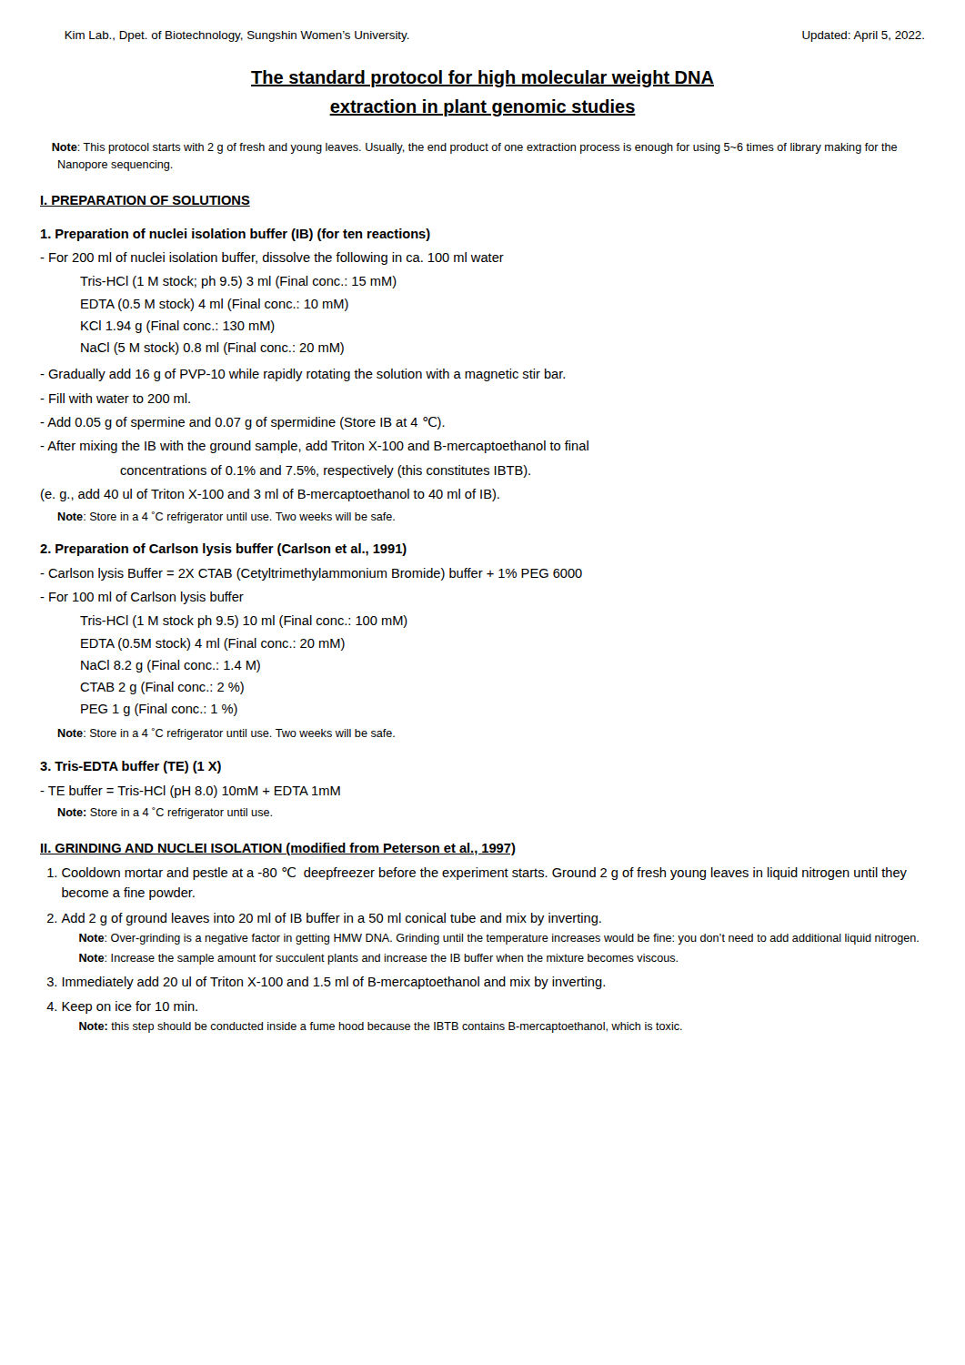Kim Lab., Dpet. of Biotechnology, Sungshin Women’s University. Updated: April 5, 2022.
The standard protocol for high molecular weight DNA
extraction in plant genomic studies
Note: This protocol starts with 2 g of fresh and young leaves. Usually, the end product of one extraction process is enough for using 5~6 times of library making for the Nanopore sequencing.
I. PREPARATION OF SOLUTIONS
1. Preparation of nuclei isolation buffer (IB) (for ten reactions)
- For 200 ml of nuclei isolation buffer, dissolve the following in ca. 100 ml water
Tris-HCl (1 M stock; ph 9.5) 3 ml (Final conc.: 15 mM)
EDTA (0.5 M stock) 4 ml (Final conc.: 10 mM)
KCl 1.94 g (Final conc.: 130 mM)
NaCl (5 M stock) 0.8 ml (Final conc.: 20 mM)
- Gradually add 16 g of PVP-10 while rapidly rotating the solution with a magnetic stir bar.
- Fill with water to 200 ml.
- Add 0.05 g of spermine and 0.07 g of spermidine (Store IB at 4 ℃).
- After mixing the IB with the ground sample, add Triton X-100 and B-mercaptoethanol to final
concentrations of 0.1% and 7.5%, respectively (this constitutes IBTB).
(e. g., add 40 ul of Triton X-100 and 3 ml of B-mercaptoethanol to 40 ml of IB).
Note: Store in a 4 ˚C refrigerator until use. Two weeks will be safe.
2. Preparation of Carlson lysis buffer (Carlson et al., 1991)
- Carlson lysis Buffer = 2X CTAB (Cetyltrimethylammonium Bromide) buffer + 1% PEG 6000
- For 100 ml of Carlson lysis buffer
Tris-HCl (1 M stock ph 9.5) 10 ml (Final conc.: 100 mM)
EDTA (0.5M stock) 4 ml (Final conc.: 20 mM)
NaCl 8.2 g (Final conc.: 1.4 M)
CTAB 2 g (Final conc.: 2 %)
PEG 1 g (Final conc.: 1 %)
Note: Store in a 4 ˚C refrigerator until use. Two weeks will be safe.
3. Tris-EDTA buffer (TE) (1 X)
- TE buffer = Tris-HCl (pH 8.0) 10mM + EDTA 1mM
Note: Store in a 4 ˚C refrigerator until use.
II. GRINDING AND NUCLEI ISOLATION (modified from Peterson et al., 1997)
Cooldown mortar and pestle at a -80 ℃ deepfreezer before the experiment starts. Ground 2 g of fresh young leaves in liquid nitrogen until they become a fine powder.
Add 2 g of ground leaves into 20 ml of IB buffer in a 50 ml conical tube and mix by inverting.
Note: Over-grinding is a negative factor in getting HMW DNA. Grinding until the temperature increases would be fine: you don’t need to add additional liquid nitrogen.
Note: Increase the sample amount for succulent plants and increase the IB buffer when the mixture becomes viscous.
Immediately add 20 ul of Triton X-100 and 1.5 ml of B-mercaptoethanol and mix by inverting.
Keep on ice for 10 min.
Note: this step should be conducted inside a fume hood because the IBTB contains B-mercaptoethanol, which is toxic.